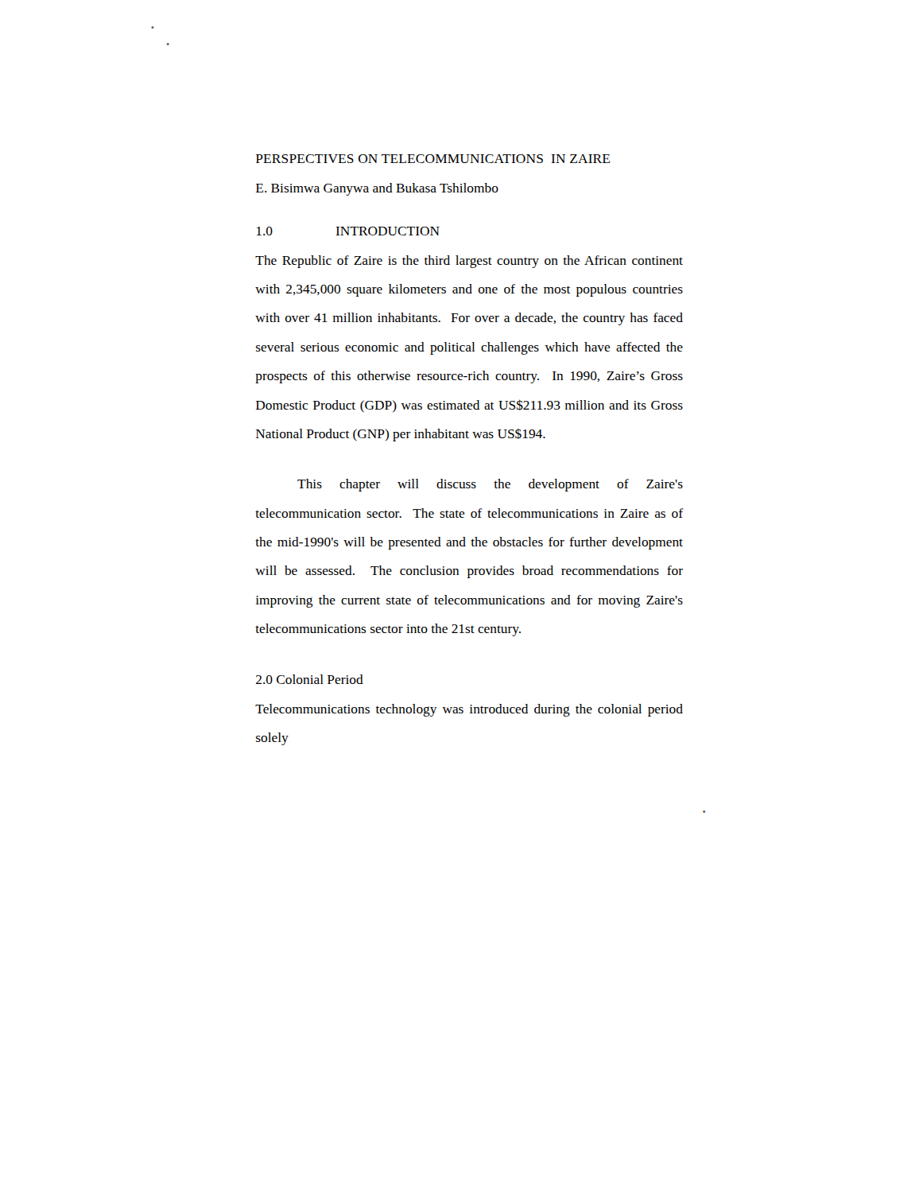• • •
Perspectives on Telecommunications in Zaire
E. Bisimwa Ganywa and Bukasa Tshilombo
1.0 INTRODUCTION
The Republic of Zaire is the third largest country on the African continent with 2,345,000 square kilometers and one of the most populous countries with over 41 million inhabitants. For over a decade, the country has faced several serious economic and political challenges which have affected the prospects of this otherwise resource-rich country. In 1990, Zaire’s Gross Domestic Product (GDP) was estimated at US$211.93 million and its Gross National Product (GNP) per inhabitant was US$194.
This chapter will discuss the development of Zaire's telecommunication sector. The state of telecommunications in Zaire as of the mid-1990's will be presented and the obstacles for further development will be assessed. The conclusion provides broad recommendations for improving the current state of telecommunications and for moving Zaire's telecommunications sector into the 21st century.
2.0 Colonial Period
Telecommunications technology was introduced during the colonial period solely